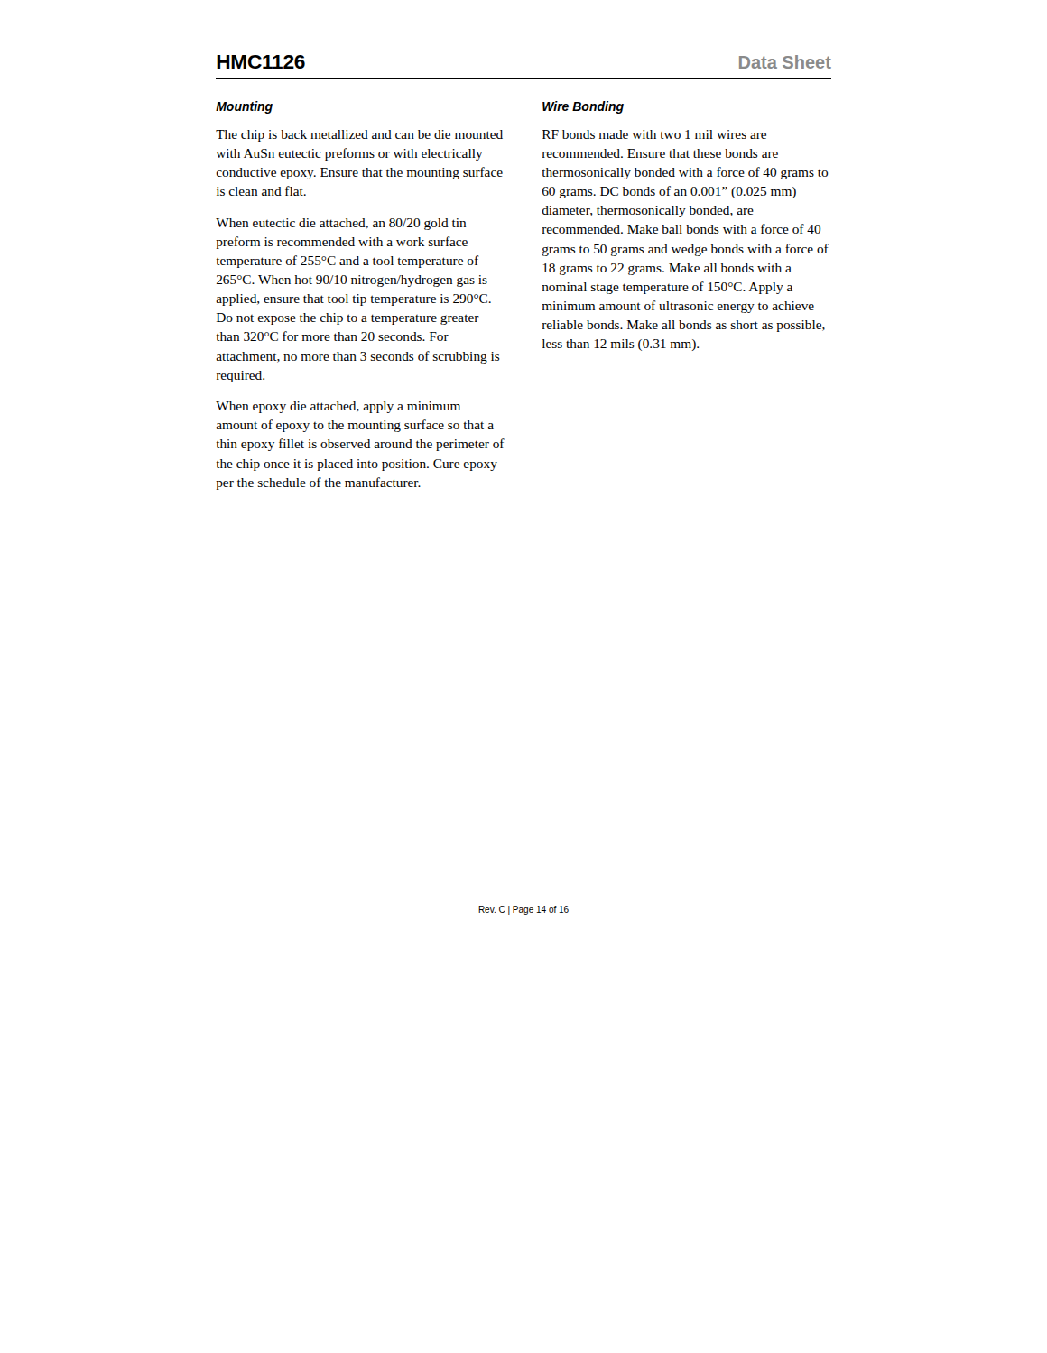HMC1126
Data Sheet
Mounting
The chip is back metallized and can be die mounted with AuSn eutectic preforms or with electrically conductive epoxy. Ensure that the mounting surface is clean and flat.
When eutectic die attached, an 80/20 gold tin preform is recommended with a work surface temperature of 255°C and a tool temperature of 265°C. When hot 90/10 nitrogen/hydrogen gas is applied, ensure that tool tip temperature is 290°C. Do not expose the chip to a temperature greater than 320°C for more than 20 seconds. For attachment, no more than 3 seconds of scrubbing is required.
When epoxy die attached, apply a minimum amount of epoxy to the mounting surface so that a thin epoxy fillet is observed around the perimeter of the chip once it is placed into position. Cure epoxy per the schedule of the manufacturer.
Wire Bonding
RF bonds made with two 1 mil wires are recommended. Ensure that these bonds are thermosonically bonded with a force of 40 grams to 60 grams. DC bonds of an 0.001” (0.025 mm) diameter, thermosonically bonded, are recommended. Make ball bonds with a force of 40 grams to 50 grams and wedge bonds with a force of 18 grams to 22 grams. Make all bonds with a nominal stage temperature of 150°C. Apply a minimum amount of ultrasonic energy to achieve reliable bonds. Make all bonds as short as possible, less than 12 mils (0.31 mm).
Rev. C | Page 14 of 16